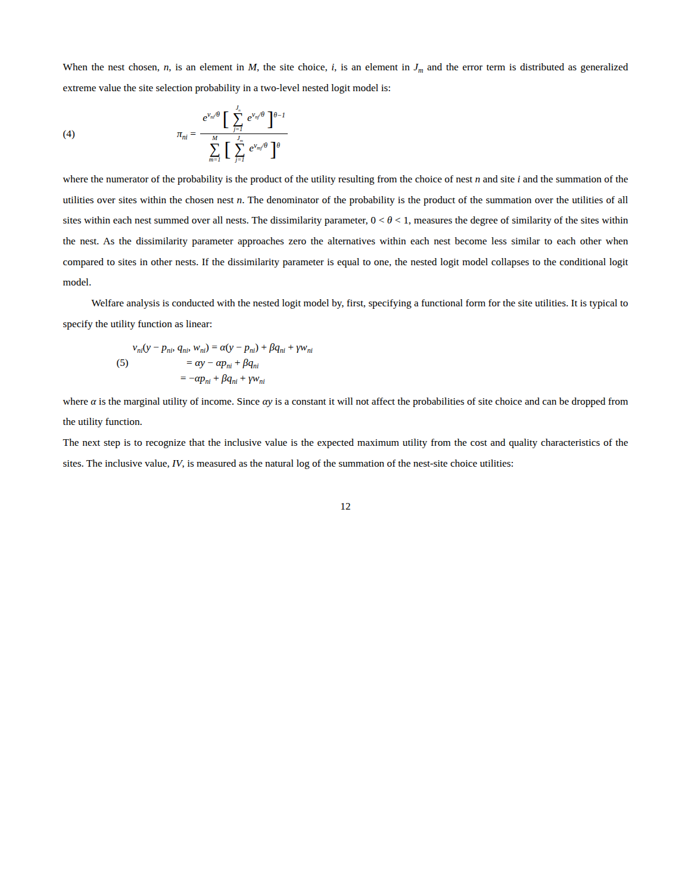When the nest chosen, n, is an element in M, the site choice, i, is an element in Jm and the error term is distributed as generalized extreme value the site selection probability in a two-level nested logit model is:
(4)
πni = evni/θ [ Jn∑j=1 evnj/θ ]θ−1 M∑m=1 [ Jm∑j=1 evmj/θ ]θ
where the numerator of the probability is the product of the utility resulting from the choice of nest n and site i and the summation of the utilities over sites within the chosen nest n. The denominator of the probability is the product of the summation over the utilities of all sites within each nest summed over all nests. The dissimilarity parameter, 0 < θ < 1, measures the degree of similarity of the sites within the nest. As the dissimilarity parameter approaches zero the alternatives within each nest become less similar to each other when compared to sites in other nests. If the dissimilarity parameter is equal to one, the nested logit model collapses to the conditional logit model.
Welfare analysis is conducted with the nested logit model by, first, specifying a functional form for the site utilities. It is typical to specify the utility function as linear:
| | v ni ( y − p ni , q ni , w ni ) = α ( y − p ni ) + βq ni + γw ni |
| (5) | = αy − αp ni + βq ni |
| | = − αp ni + βq ni + γw ni |
where α is the marginal utility of income. Since αy is a constant it will not affect the probabilities of site choice and can be dropped from the utility function.
The next step is to recognize that the inclusive value is the expected maximum utility from the cost and quality characteristics of the sites. The inclusive value, IV, is measured as the natural log of the summation of the nest-site choice utilities:
12